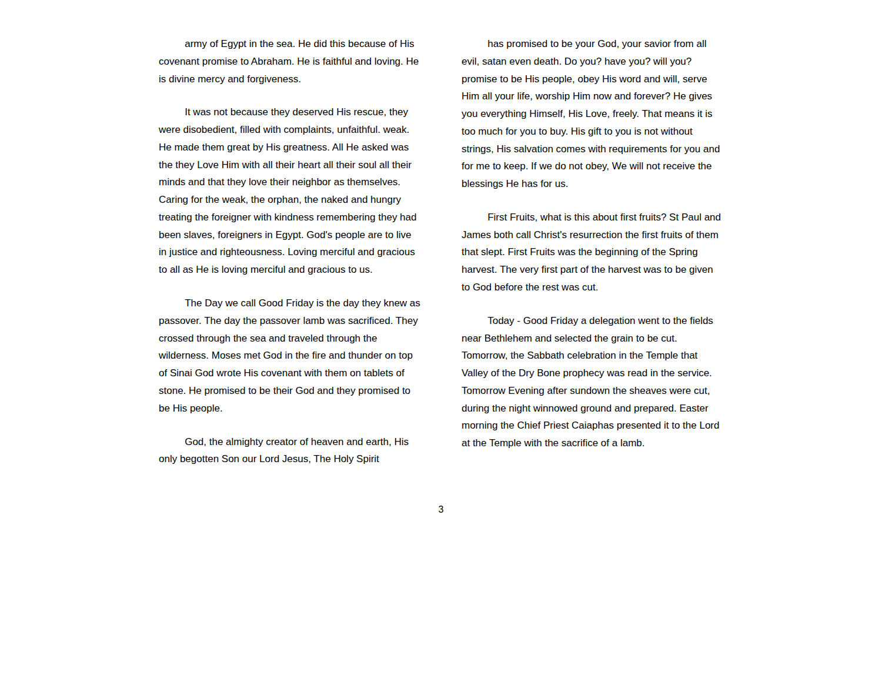army of Egypt in the sea. He did this because of His covenant promise to Abraham. He is faithful and loving. He is divine mercy and forgiveness.
It was not because they deserved His rescue, they were disobedient, filled with complaints, unfaithful. weak. He made them great by His greatness. All He asked was the they Love Him with all their heart all their soul all their minds and that they love their neighbor as themselves. Caring for the weak, the orphan, the naked and hungry treating the foreigner with kindness remembering they had been slaves, foreigners in Egypt. God's people are to live in justice and righteousness. Loving merciful and gracious to all as He is loving merciful and gracious to us.
The Day we call Good Friday is the day they knew as passover. The day the passover lamb was sacrificed. They crossed through the sea and traveled through the wilderness. Moses met God in the fire and thunder on top of Sinai God wrote His covenant with them on tablets of stone. He promised to be their God and they promised to be His people.
God, the almighty creator of heaven and earth, His only begotten Son our Lord Jesus, The Holy Spirit
has promised to be your God, your savior from all evil, satan even death. Do you? have you? will you? promise to be His people, obey His word and will, serve Him all your life, worship Him now and forever? He gives you everything Himself, His Love, freely. That means it is too much for you to buy. His gift to you is not without strings, His salvation comes with requirements for you and for me to keep. If we do not obey, We will not receive the blessings He has for us.
First Fruits, what is this about first fruits? St Paul and James both call Christ's resurrection the first fruits of them that slept. First Fruits was the beginning of the Spring harvest. The very first part of the harvest was to be given to God before the rest was cut.
Today - Good Friday a delegation went to the fields near Bethlehem and selected the grain to be cut. Tomorrow, the Sabbath celebration in the Temple that Valley of the Dry Bone prophecy was read in the service. Tomorrow Evening after sundown the sheaves were cut, during the night winnowed ground and prepared. Easter morning the Chief Priest Caiaphas presented it to the Lord at the Temple with the sacrifice of a lamb.
3